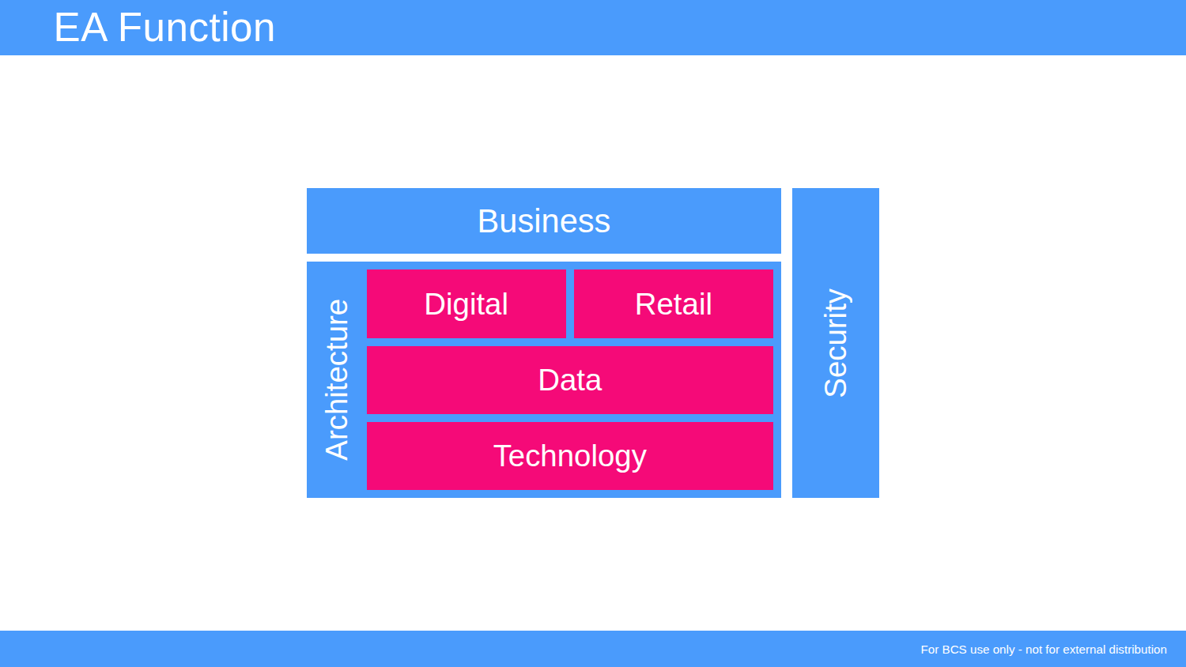EA Function
Business
Architecture
Digital
Retail
Data
Technology
Security
For BCS use only - not for external distribution